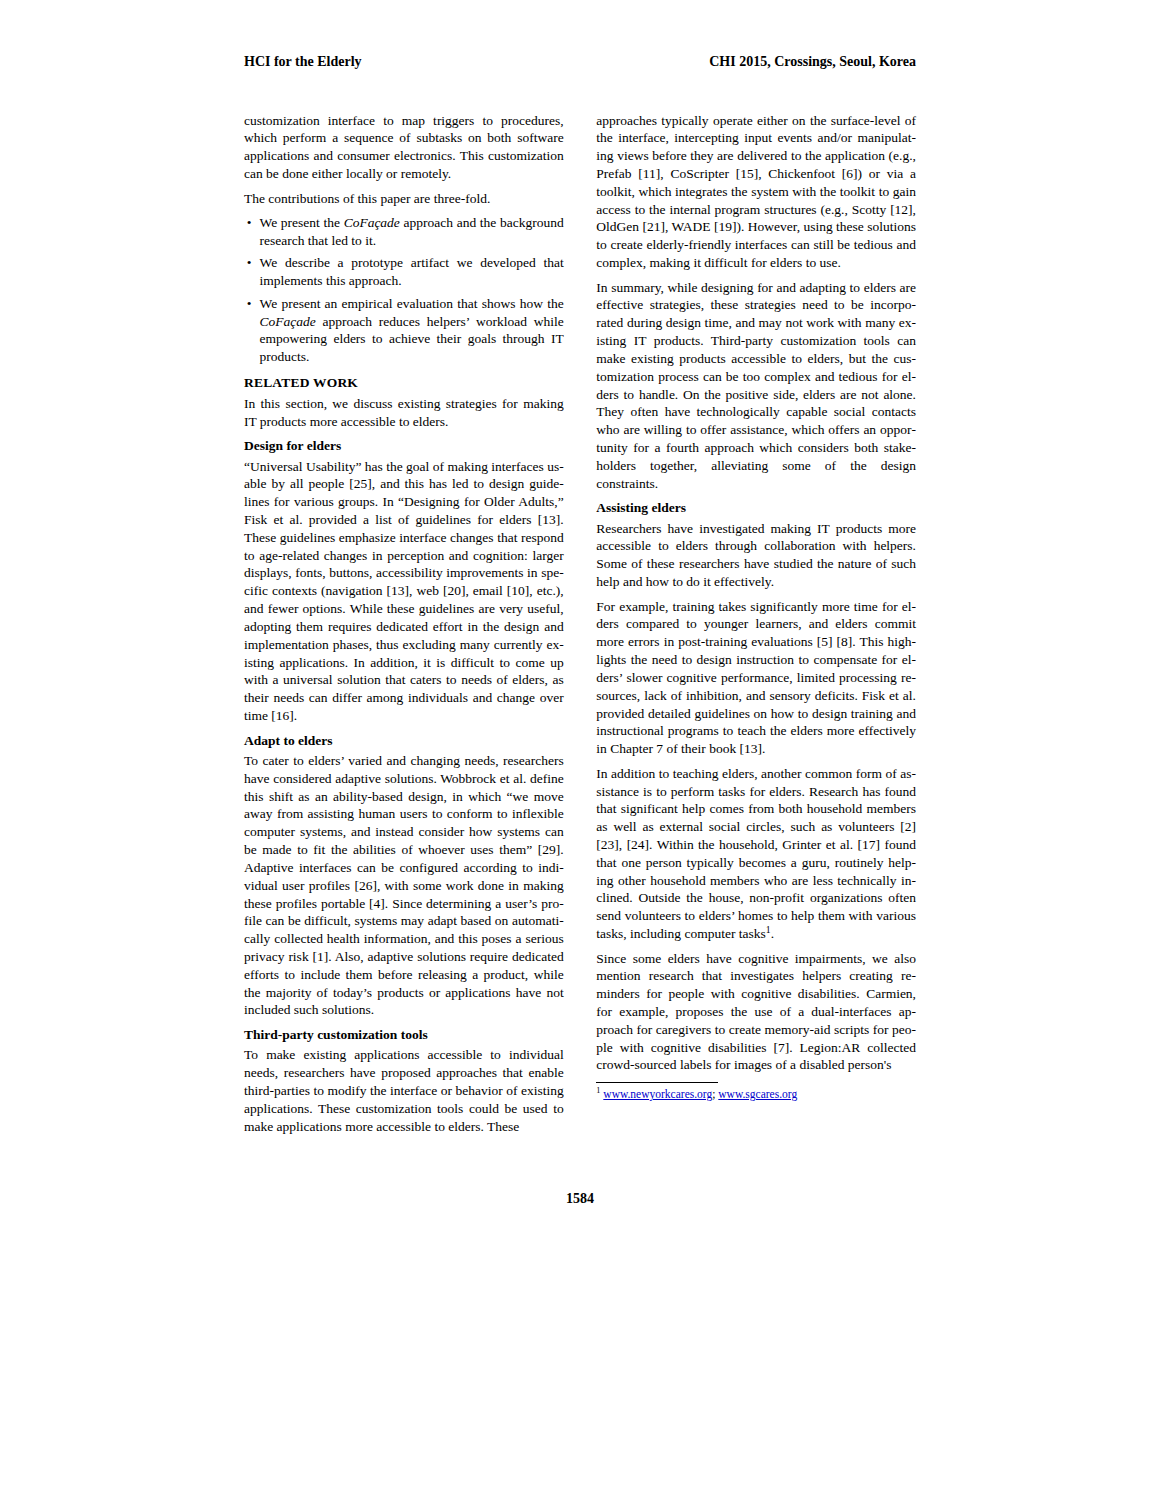HCI for the Elderly
CHI 2015, Crossings, Seoul, Korea
customization interface to map triggers to procedures, which perform a sequence of subtasks on both software applications and consumer electronics. This customization can be done either locally or remotely.
The contributions of this paper are three-fold.
We present the CoFaçade approach and the background research that led to it.
We describe a prototype artifact we developed that implements this approach.
We present an empirical evaluation that shows how the CoFaçade approach reduces helpers’ workload while empowering elders to achieve their goals through IT products.
Related Work
In this section, we discuss existing strategies for making IT products more accessible to elders.
Design for elders
“Universal Usability” has the goal of making interfaces usable by all people [25], and this has led to design guidelines for various groups. In “Designing for Older Adults,” Fisk et al. provided a list of guidelines for elders [13]. These guidelines emphasize interface changes that respond to age-related changes in perception and cognition: larger displays, fonts, buttons, accessibility improvements in specific contexts (navigation [13], web [20], email [10], etc.), and fewer options. While these guidelines are very useful, adopting them requires dedicated effort in the design and implementation phases, thus excluding many currently existing applications. In addition, it is difficult to come up with a universal solution that caters to needs of elders, as their needs can differ among individuals and change over time [16].
Adapt to elders
To cater to elders’ varied and changing needs, researchers have considered adaptive solutions. Wobbrock et al. define this shift as an ability-based design, in which “we move away from assisting human users to conform to inflexible computer systems, and instead consider how systems can be made to fit the abilities of whoever uses them” [29]. Adaptive interfaces can be configured according to individual user profiles [26], with some work done in making these profiles portable [4]. Since determining a user’s profile can be difficult, systems may adapt based on automatically collected health information, and this poses a serious privacy risk [1]. Also, adaptive solutions require dedicated efforts to include them before releasing a product, while the majority of today’s products or applications have not included such solutions.
Third-party customization tools
To make existing applications accessible to individual needs, researchers have proposed approaches that enable third-parties to modify the interface or behavior of existing applications. These customization tools could be used to make applications more accessible to elders. These
approaches typically operate either on the surface-level of the interface, intercepting input events and/or manipulating views before they are delivered to the application (e.g., Prefab [11], CoScripter [15], Chickenfoot [6]) or via a toolkit, which integrates the system with the toolkit to gain access to the internal program structures (e.g., Scotty [12], OldGen [21], WADE [19]). However, using these solutions to create elderly-friendly interfaces can still be tedious and complex, making it difficult for elders to use.
In summary, while designing for and adapting to elders are effective strategies, these strategies need to be incorporated during design time, and may not work with many existing IT products. Third-party customization tools can make existing products accessible to elders, but the customization process can be too complex and tedious for elders to handle. On the positive side, elders are not alone. They often have technologically capable social contacts who are willing to offer assistance, which offers an opportunity for a fourth approach which considers both stakeholders together, alleviating some of the design constraints.
Assisting elders
Researchers have investigated making IT products more accessible to elders through collaboration with helpers. Some of these researchers have studied the nature of such help and how to do it effectively.
For example, training takes significantly more time for elders compared to younger learners, and elders commit more errors in post-training evaluations [5] [8]. This highlights the need to design instruction to compensate for elders’ slower cognitive performance, limited processing resources, lack of inhibition, and sensory deficits. Fisk et al. provided detailed guidelines on how to design training and instructional programs to teach the elders more effectively in Chapter 7 of their book [13].
In addition to teaching elders, another common form of assistance is to perform tasks for elders. Research has found that significant help comes from both household members as well as external social circles, such as volunteers [2] [23], [24]. Within the household, Grinter et al. [17] found that one person typically becomes a guru, routinely helping other household members who are less technically inclined. Outside the house, non-profit organizations often send volunteers to elders’ homes to help them with various tasks, including computer tasks1.
Since some elders have cognitive impairments, we also mention research that investigates helpers creating reminders for people with cognitive disabilities. Carmien, for example, proposes the use of a dual-interfaces approach for caregivers to create memory-aid scripts for people with cognitive disabilities [7]. Legion:AR collected crowd-sourced labels for images of a disabled person's
1 www.newyorkcares.org; www.sgcares.org
1584